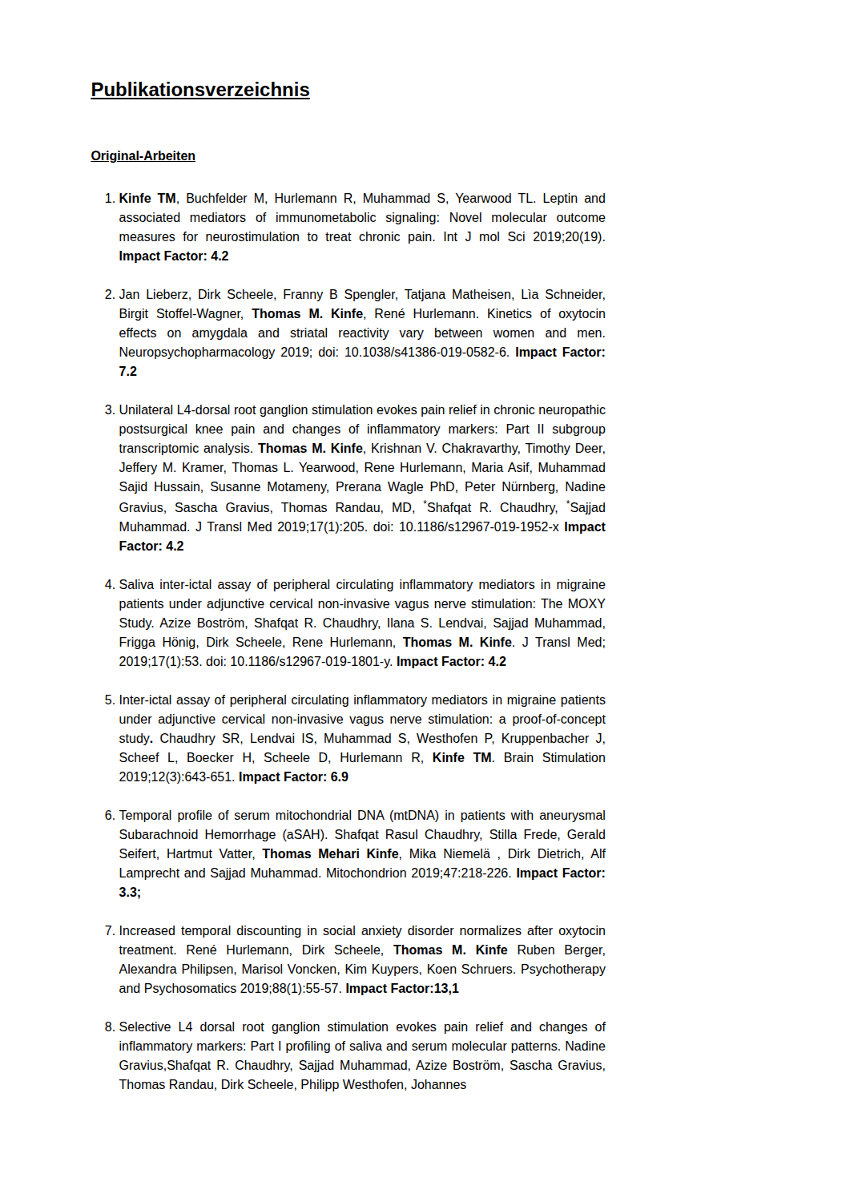Publikationsverzeichnis
Original-Arbeiten
Kinfe TM, Buchfelder M, Hurlemann R, Muhammad S, Yearwood TL. Leptin and associated mediators of immunometabolic signaling: Novel molecular outcome measures for neurostimulation to treat chronic pain. Int J mol Sci 2019;20(19). Impact Factor: 4.2
Jan Lieberz, Dirk Scheele, Franny B Spengler, Tatjana Matheisen, Lìa Schneider, Birgit Stoffel-Wagner, Thomas M. Kinfe, René Hurlemann. Kinetics of oxytocin effects on amygdala and striatal reactivity vary between women and men. Neuropsychopharmacology 2019; doi: 10.1038/s41386-019-0582-6. Impact Factor: 7.2
Unilateral L4-dorsal root ganglion stimulation evokes pain relief in chronic neuropathic postsurgical knee pain and changes of inflammatory markers: Part II subgroup transcriptomic analysis. Thomas M. Kinfe, Krishnan V. Chakravarthy, Timothy Deer, Jeffery M. Kramer, Thomas L. Yearwood, Rene Hurlemann, Maria Asif, Muhammad Sajid Hussain, Susanne Motameny, Prerana Wagle PhD, Peter Nürnberg, Nadine Gravius, Sascha Gravius, Thomas Randau, MD, *Shafqat R. Chaudhry, *Sajjad Muhammad. J Transl Med 2019;17(1):205. doi: 10.1186/s12967-019-1952-x Impact Factor: 4.2
Saliva inter-ictal assay of peripheral circulating inflammatory mediators in migraine patients under adjunctive cervical non-invasive vagus nerve stimulation: The MOXY Study. Azize Boström, Shafqat R. Chaudhry, Ilana S. Lendvai, Sajjad Muhammad, Frigga Hönig, Dirk Scheele, Rene Hurlemann, Thomas M. Kinfe. J Transl Med; 2019;17(1):53. doi: 10.1186/s12967-019-1801-y. Impact Factor: 4.2
Inter-ictal assay of peripheral circulating inflammatory mediators in migraine patients under adjunctive cervical non-invasive vagus nerve stimulation: a proof-of-concept study. Chaudhry SR, Lendvai IS, Muhammad S, Westhofen P, Kruppenbacher J, Scheef L, Boecker H, Scheele D, Hurlemann R, Kinfe TM. Brain Stimulation 2019;12(3):643-651. Impact Factor: 6.9
Temporal profile of serum mitochondrial DNA (mtDNA) in patients with aneurysmal Subarachnoid Hemorrhage (aSAH). Shafqat Rasul Chaudhry, Stilla Frede, Gerald Seifert, Hartmut Vatter, Thomas Mehari Kinfe, Mika Niemelä , Dirk Dietrich, Alf Lamprecht and Sajjad Muhammad. Mitochondrion 2019;47:218-226. Impact Factor: 3.3;
Increased temporal discounting in social anxiety disorder normalizes after oxytocin treatment. René Hurlemann, Dirk Scheele, Thomas M. Kinfe Ruben Berger, Alexandra Philipsen, Marisol Voncken, Kim Kuypers, Koen Schruers. Psychotherapy and Psychosomatics 2019;88(1):55-57. Impact Factor:13,1
Selective L4 dorsal root ganglion stimulation evokes pain relief and changes of inflammatory markers: Part I profiling of saliva and serum molecular patterns. Nadine Gravius,Shafqat R. Chaudhry, Sajjad Muhammad, Azize Boström, Sascha Gravius, Thomas Randau, Dirk Scheele, Philipp Westhofen, Johannes